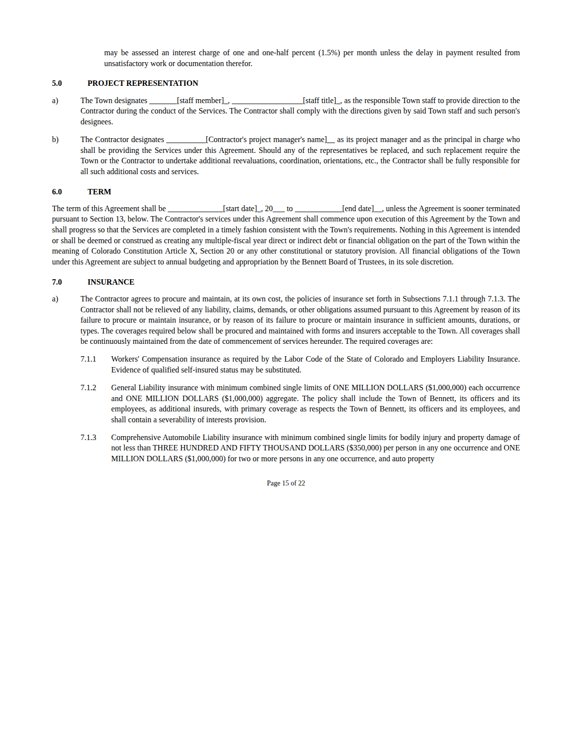may be assessed an interest charge of one and one-half percent (1.5%) per month unless the delay in payment resulted from unsatisfactory work or documentation therefor.
5.0 PROJECT REPRESENTATION
a)
The Town designates _______[staff member]_, __________________[staff title]_, as the responsible Town staff to provide direction to the Contractor during the conduct of the Services. The Contractor shall comply with the directions given by said Town staff and such person's designees.
b)
The Contractor designates __________[Contractor's project manager's name]__ as its project manager and as the principal in charge who shall be providing the Services under this Agreement. Should any of the representatives be replaced, and such replacement require the Town or the Contractor to undertake additional reevaluations, coordination, orientations, etc., the Contractor shall be fully responsible for all such additional costs and services.
6.0 TERM
The term of this Agreement shall be ______________[start date]_, 20___ to ____________[end date]__, unless the Agreement is sooner terminated pursuant to Section 13, below. The Contractor's services under this Agreement shall commence upon execution of this Agreement by the Town and shall progress so that the Services are completed in a timely fashion consistent with the Town's requirements. Nothing in this Agreement is intended or shall be deemed or construed as creating any multiple-fiscal year direct or indirect debt or financial obligation on the part of the Town within the meaning of Colorado Constitution Article X, Section 20 or any other constitutional or statutory provision. All financial obligations of the Town under this Agreement are subject to annual budgeting and appropriation by the Bennett Board of Trustees, in its sole discretion.
7.0 INSURANCE
a)
The Contractor agrees to procure and maintain, at its own cost, the policies of insurance set forth in Subsections 7.1.1 through 7.1.3. The Contractor shall not be relieved of any liability, claims, demands, or other obligations assumed pursuant to this Agreement by reason of its failure to procure or maintain insurance, or by reason of its failure to procure or maintain insurance in sufficient amounts, durations, or types. The coverages required below shall be procured and maintained with forms and insurers acceptable to the Town. All coverages shall be continuously maintained from the date of commencement of services hereunder. The required coverages are:
7.1.1
Workers' Compensation insurance as required by the Labor Code of the State of Colorado and Employers Liability Insurance. Evidence of qualified self-insured status may be substituted.
7.1.2
General Liability insurance with minimum combined single limits of ONE MILLION DOLLARS ($1,000,000) each occurrence and ONE MILLION DOLLARS ($1,000,000) aggregate. The policy shall include the Town of Bennett, its officers and its employees, as additional insureds, with primary coverage as respects the Town of Bennett, its officers and its employees, and shall contain a severability of interests provision.
7.1.3
Comprehensive Automobile Liability insurance with minimum combined single limits for bodily injury and property damage of not less than THREE HUNDRED AND FIFTY THOUSAND DOLLARS ($350,000) per person in any one occurrence and ONE MILLION DOLLARS ($1,000,000) for two or more persons in any one occurrence, and auto property
Page 15 of 22